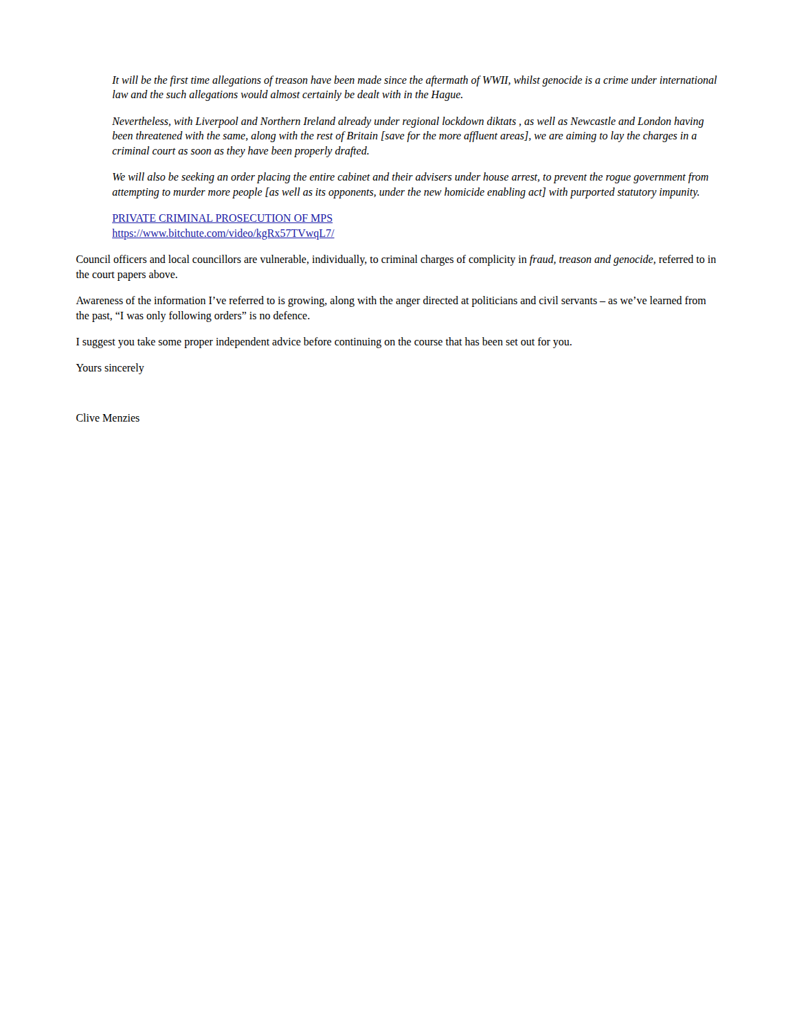It will be the first time allegations of treason have been made since the aftermath of WWII, whilst genocide is a crime under international law and the such allegations would almost certainly be dealt with in the Hague.
Nevertheless, with Liverpool and Northern Ireland already under regional lockdown diktats , as well as Newcastle and London having been threatened with the same, along with the rest of Britain [save for the more affluent areas], we are aiming to lay the charges in a criminal court as soon as they have been properly drafted.
We will also be seeking an order placing the entire cabinet and their advisers under house arrest, to prevent the rogue government from attempting to murder more people [as well as its opponents, under the new homicide enabling act] with purported statutory impunity.
PRIVATE CRIMINAL PROSECUTION OF MPS https://www.bitchute.com/video/kgRx57TVwqL7/
Council officers and local councillors are vulnerable, individually, to criminal charges of complicity in fraud, treason and genocide, referred to in the court papers above.
Awareness of the information I’ve referred to is growing, along with the anger directed at politicians and civil servants – as we’ve learned from the past, “I was only following orders” is no defence.
I suggest you take some proper independent advice before continuing on the course that has been set out for you.
Yours sincerely
Clive Menzies